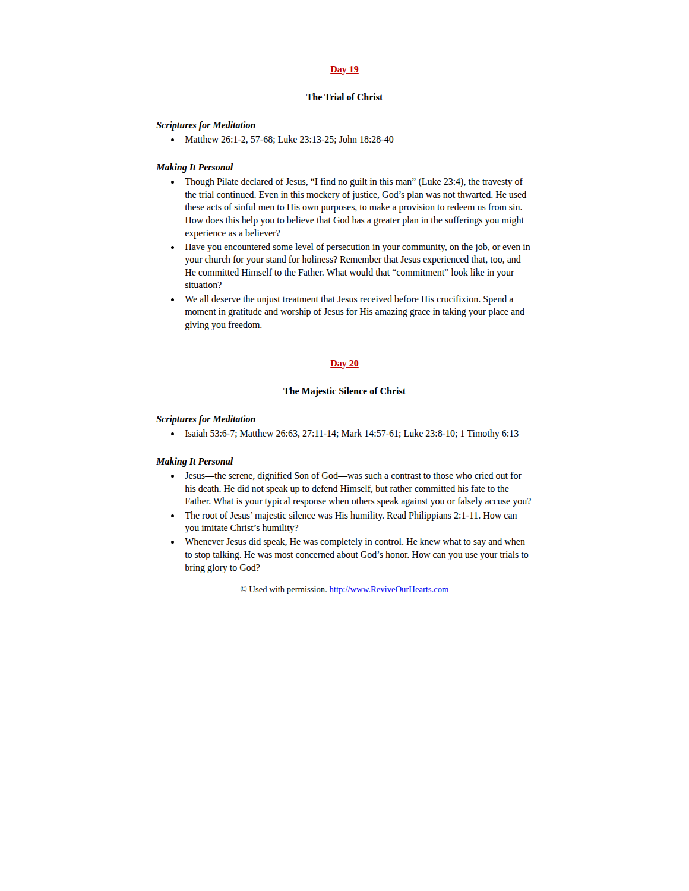Day 19
The Trial of Christ
Scriptures for Meditation
Matthew 26:1-2, 57-68; Luke 23:13-25; John 18:28-40
Making It Personal
Though Pilate declared of Jesus, “I find no guilt in this man” (Luke 23:4), the travesty of the trial continued. Even in this mockery of justice, God’s plan was not thwarted. He used these acts of sinful men to His own purposes, to make a provision to redeem us from sin. How does this help you to believe that God has a greater plan in the sufferings you might experience as a believer?
Have you encountered some level of persecution in your community, on the job, or even in your church for your stand for holiness? Remember that Jesus experienced that, too, and He committed Himself to the Father. What would that “commitment” look like in your situation?
We all deserve the unjust treatment that Jesus received before His crucifixion. Spend a moment in gratitude and worship of Jesus for His amazing grace in taking your place and giving you freedom.
Day 20
The Majestic Silence of Christ
Scriptures for Meditation
Isaiah 53:6-7; Matthew 26:63, 27:11-14; Mark 14:57-61; Luke 23:8-10; 1 Timothy 6:13
Making It Personal
Jesus—the serene, dignified Son of God—was such a contrast to those who cried out for his death. He did not speak up to defend Himself, but rather committed his fate to the Father. What is your typical response when others speak against you or falsely accuse you?
The root of Jesus’ majestic silence was His humility. Read Philippians 2:1-11. How can you imitate Christ’s humility?
Whenever Jesus did speak, He was completely in control. He knew what to say and when to stop talking. He was most concerned about God’s honor. How can you use your trials to bring glory to God?
© Used with permission. http://www.ReviveOurHearts.com